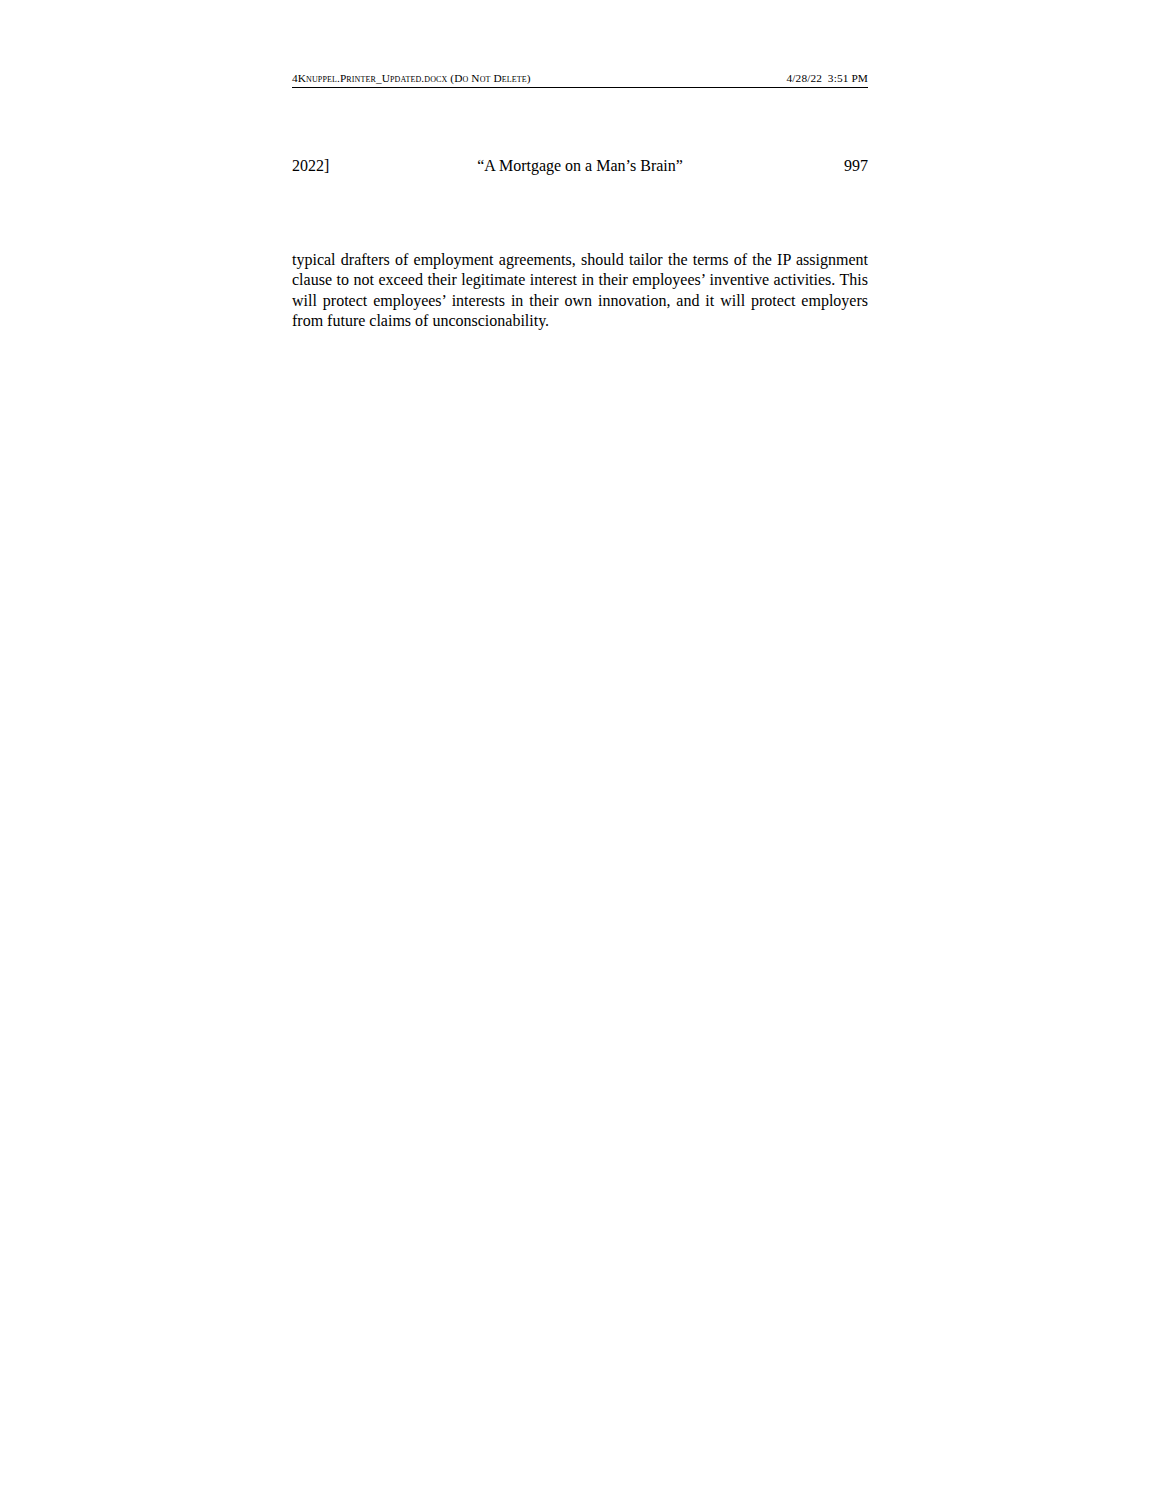4Knuppel.Printer_Updated.docx (Do Not Delete)
4/28/22 3:51 PM
2022]
“A Mortgage on a Man’s Brain”
997
typical drafters of employment agreements, should tailor the terms of the IP assignment clause to not exceed their legitimate interest in their employees’ inventive activities. This will protect employees’ interests in their own innovation, and it will protect employers from future claims of unconscionability.